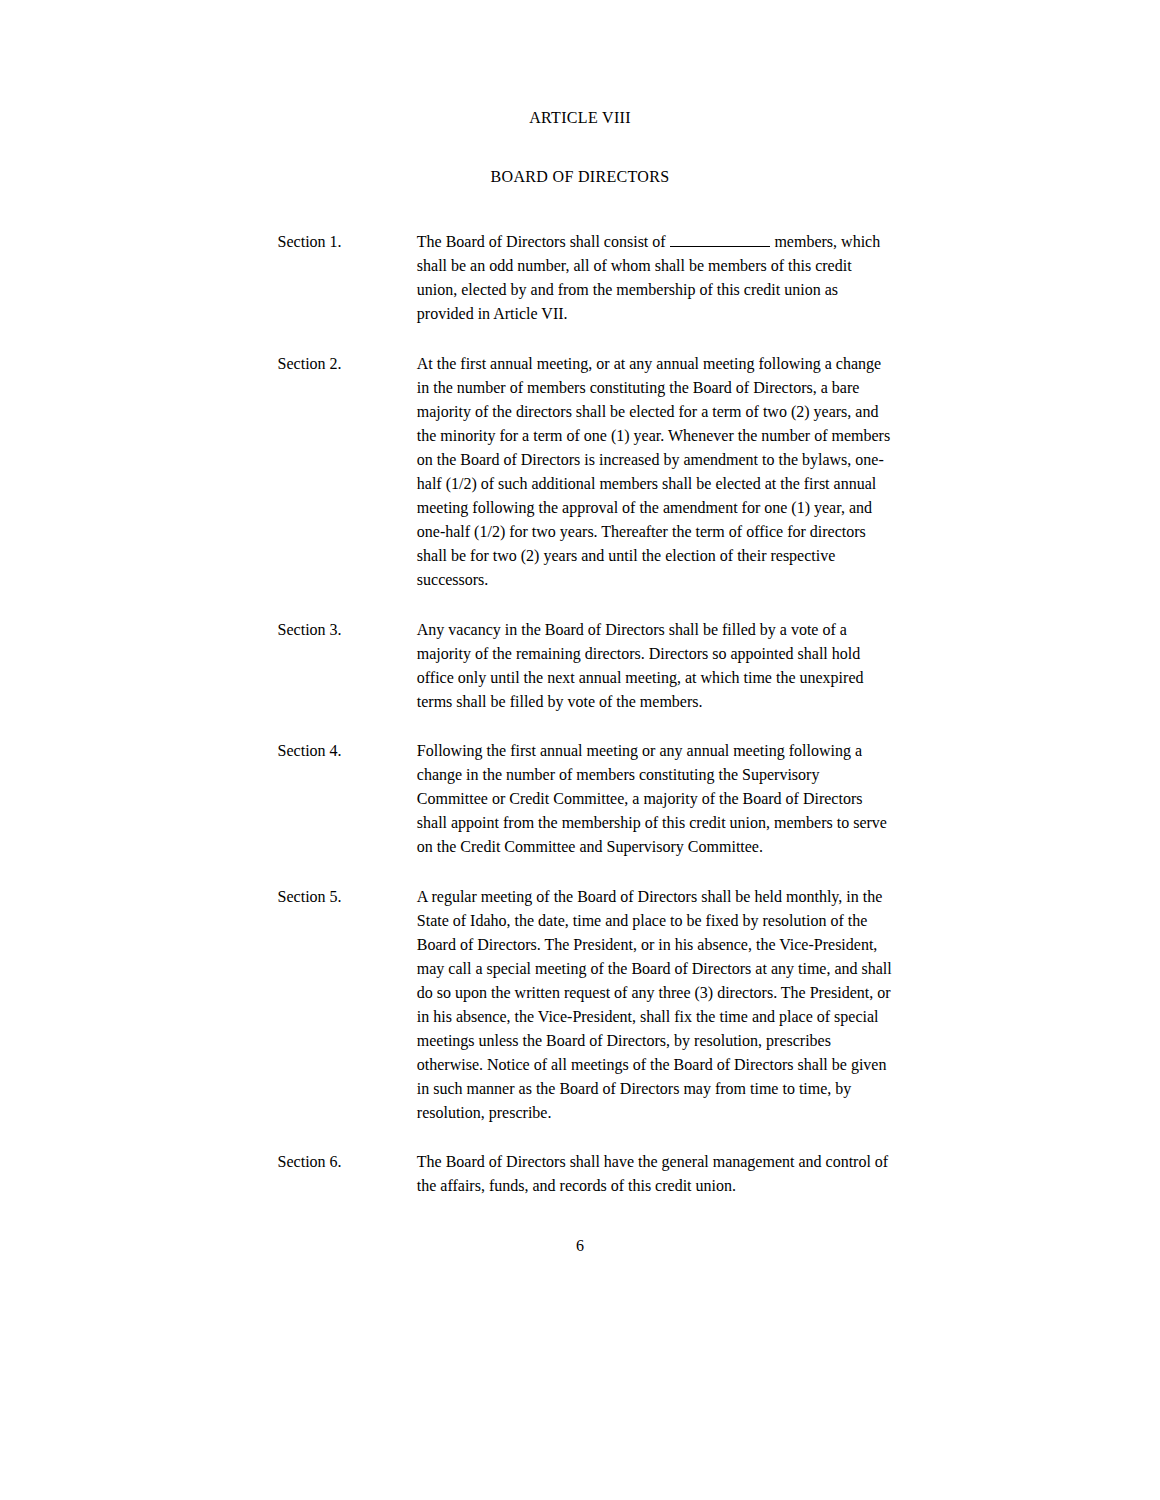ARTICLE VIII
BOARD OF DIRECTORS
Section 1.
The Board of Directors shall consist of members, which shall be an odd number, all of whom shall be members of this credit union, elected by and from the membership of this credit union as provided in Article VII.
Section 2.
At the first annual meeting, or at any annual meeting following a change in the number of members constituting the Board of Directors, a bare majority of the directors shall be elected for a term of two (2) years, and the minority for a term of one (1) year. Whenever the number of members on the Board of Directors is increased by amendment to the bylaws, one-half (1/2) of such additional members shall be elected at the first annual meeting following the approval of the amendment for one (1) year, and one-half (1/2) for two years. Thereafter the term of office for directors shall be for two (2) years and until the election of their respective successors.
Section 3.
Any vacancy in the Board of Directors shall be filled by a vote of a majority of the remaining directors. Directors so appointed shall hold office only until the next annual meeting, at which time the unexpired terms shall be filled by vote of the members.
Section 4.
Following the first annual meeting or any annual meeting following a change in the number of members constituting the Supervisory Committee or Credit Committee, a majority of the Board of Directors shall appoint from the membership of this credit union, members to serve on the Credit Committee and Supervisory Committee.
Section 5.
A regular meeting of the Board of Directors shall be held monthly, in the State of Idaho, the date, time and place to be fixed by resolution of the Board of Directors. The President, or in his absence, the Vice-President, may call a special meeting of the Board of Directors at any time, and shall do so upon the written request of any three (3) directors. The President, or in his absence, the Vice-President, shall fix the time and place of special meetings unless the Board of Directors, by resolution, prescribes otherwise. Notice of all meetings of the Board of Directors shall be given in such manner as the Board of Directors may from time to time, by resolution, prescribe.
Section 6.
The Board of Directors shall have the general management and control of the affairs, funds, and records of this credit union.
6